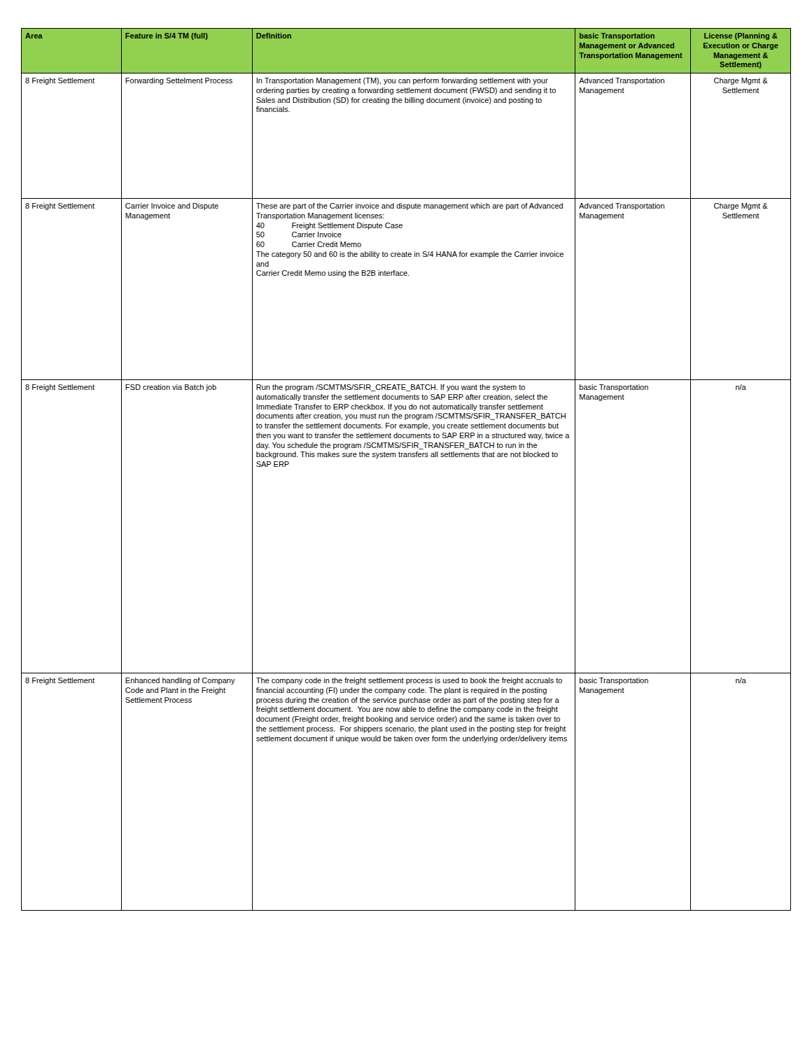| Area | Feature in S/4 TM (full) | Definition | basic Transportation Management or Advanced Transportation Management | License (Planning & Execution or Charge Management & Settlement) |
| --- | --- | --- | --- | --- |
| 8 Freight Settlement | Forwarding Settelment Process | In Transportation Management (TM), you can perform forwarding settlement with your ordering parties by creating a forwarding settlement document (FWSD) and sending it to Sales and Distribution (SD) for creating the billing document (invoice) and posting to financials. | Advanced Transportation Management | Charge Mgmt & Settlement |
| 8 Freight Settlement | Carrier Invoice and Dispute Management | These are part of the Carrier invoice and dispute management which are part of Advanced Transportation Management licenses: 40 Freight Settlement Dispute Case 50 Carrier Invoice 60 Carrier Credit Memo The category 50 and 60 is the ability to create in S/4 HANA for example the Carrier invoice and Carrier Credit Memo using the B2B interface. | Advanced Transportation Management | Charge Mgmt & Settlement |
| 8 Freight Settlement | FSD creation via Batch job | Run the program /SCMTMS/SFIR_CREATE_BATCH. If you want the system to automatically transfer the settlement documents to SAP ERP after creation, select the Immediate Transfer to ERP checkbox. If you do not automatically transfer settlement documents after creation, you must run the program /SCMTMS/SFIR_TRANSFER_BATCH to transfer the settlement documents. For example, you create settlement documents but then you want to transfer the settlement documents to SAP ERP in a structured way, twice a day. You schedule the program /SCMTMS/SFIR_TRANSFER_BATCH to run in the background. This makes sure the system transfers all settlements that are not blocked to SAP ERP | basic Transportation Management | n/a |
| 8 Freight Settlement | Enhanced handling of Company Code and Plant in the Freight Settlement Process | The company code in the freight settlement process is used to book the freight accruals to financial accounting (FI) under the company code. The plant is required in the posting process during the creation of the service purchase order as part of the posting step for a freight settlement document. You are now able to define the company code in the freight document (Freight order, freight booking and service order) and the same is taken over to the settlement process. For shippers scenario, the plant used in the posting step for freight settlement document if unique would be taken over form the underlying order/delivery items | basic Transportation Management | n/a |